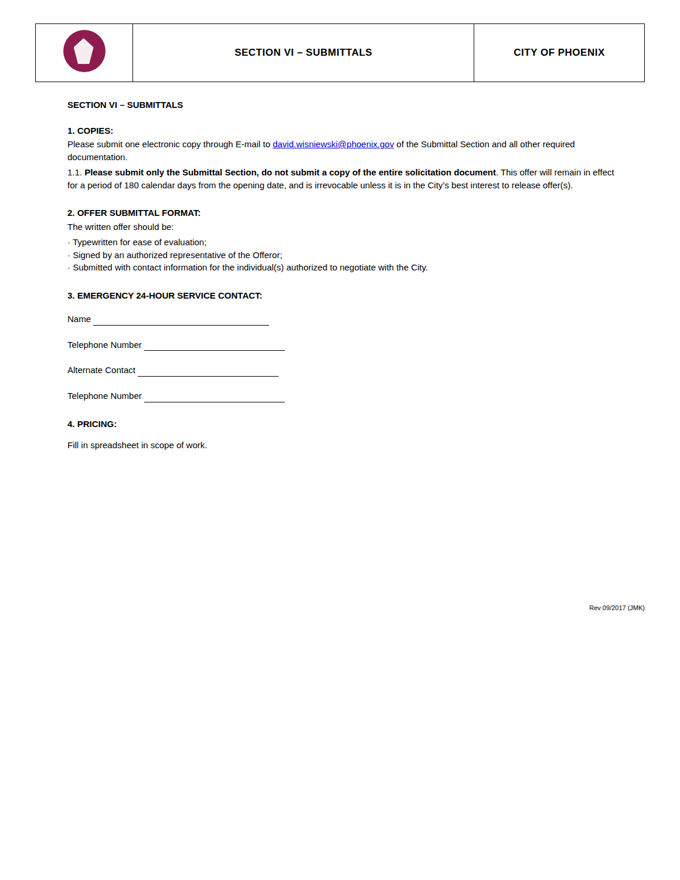| | SECTION VI – SUBMITTALS | CITY OF PHOENIX |
SECTION VI – SUBMITTALS
1. COPIES:
Please submit one electronic copy through E-mail to david.wisniewski@phoenix.gov of the Submittal Section and all other required documentation.
1.1. Please submit only the Submittal Section, do not submit a copy of the entire solicitation document. This offer will remain in effect for a period of 180 calendar days from the opening date, and is irrevocable unless it is in the City’s best interest to release offer(s).
2. OFFER SUBMITTAL FORMAT:
The written offer should be:
Typewritten for ease of evaluation;
Signed by an authorized representative of the Offeror;
Submitted with contact information for the individual(s) authorized to negotiate with the City.
3. EMERGENCY 24-HOUR SERVICE CONTACT:
Name
Telephone Number
Alternate Contact
Telephone Number
4. PRICING:
Fill in spreadsheet in scope of work.
Rev 09/2017 (JMK)